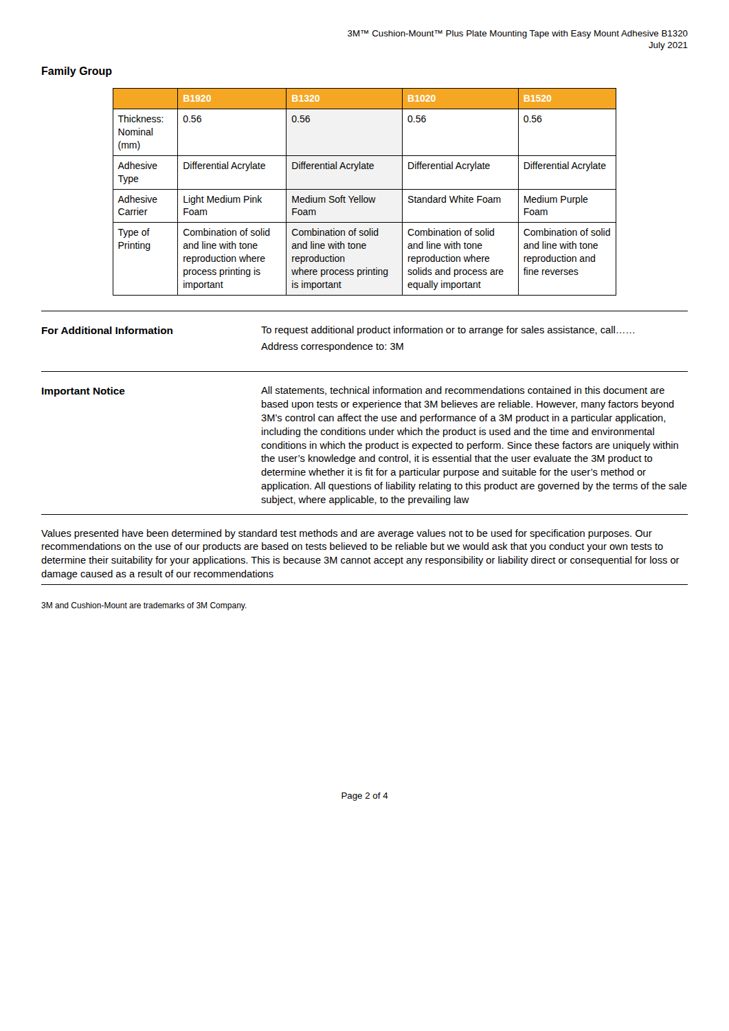3M™ Cushion-Mount™ Plus Plate Mounting Tape with Easy Mount Adhesive B1320
July 2021
Family Group
| | B1920 | B1320 | B1020 | B1520 |
| --- | --- | --- | --- | --- |
| Thickness: Nominal (mm) | 0.56 | 0.56 | 0.56 | 0.56 |
| Adhesive Type | Differential Acrylate | Differential Acrylate | Differential Acrylate | Differential Acrylate |
| Adhesive Carrier | Light Medium Pink Foam | Medium Soft Yellow Foam | Standard White Foam | Medium Purple Foam |
| Type of Printing | Combination of solid and line with tone reproduction where process printing is important | Combination of solid and line with tone reproduction where process printing is important | Combination of solid and line with tone reproduction where solids and process are equally important | Combination of solid and line with tone reproduction and fine reverses |
For Additional Information
To request additional product information or to arrange for sales assistance, call……
Address correspondence to: 3M
Important Notice
All statements, technical information and recommendations contained in this document are based upon tests or experience that 3M believes are reliable. However, many factors beyond 3M’s control can affect the use and performance of a 3M product in a particular application, including the conditions under which the product is used and the time and environmental conditions in which the product is expected to perform. Since these factors are uniquely within the user’s knowledge and control, it is essential that the user evaluate the 3M product to determine whether it is fit for a particular purpose and suitable for the user’s method or application. All questions of liability relating to this product are governed by the terms of the sale subject, where applicable, to the prevailing law
Values presented have been determined by standard test methods and are average values not to be used for specification purposes. Our recommendations on the use of our products are based on tests believed to be reliable but we would ask that you conduct your own tests to determine their suitability for your applications. This is because 3M cannot accept any responsibility or liability direct or consequential for loss or damage caused as a result of our recommendations
3M and Cushion-Mount are trademarks of 3M Company.
Page 2 of 4